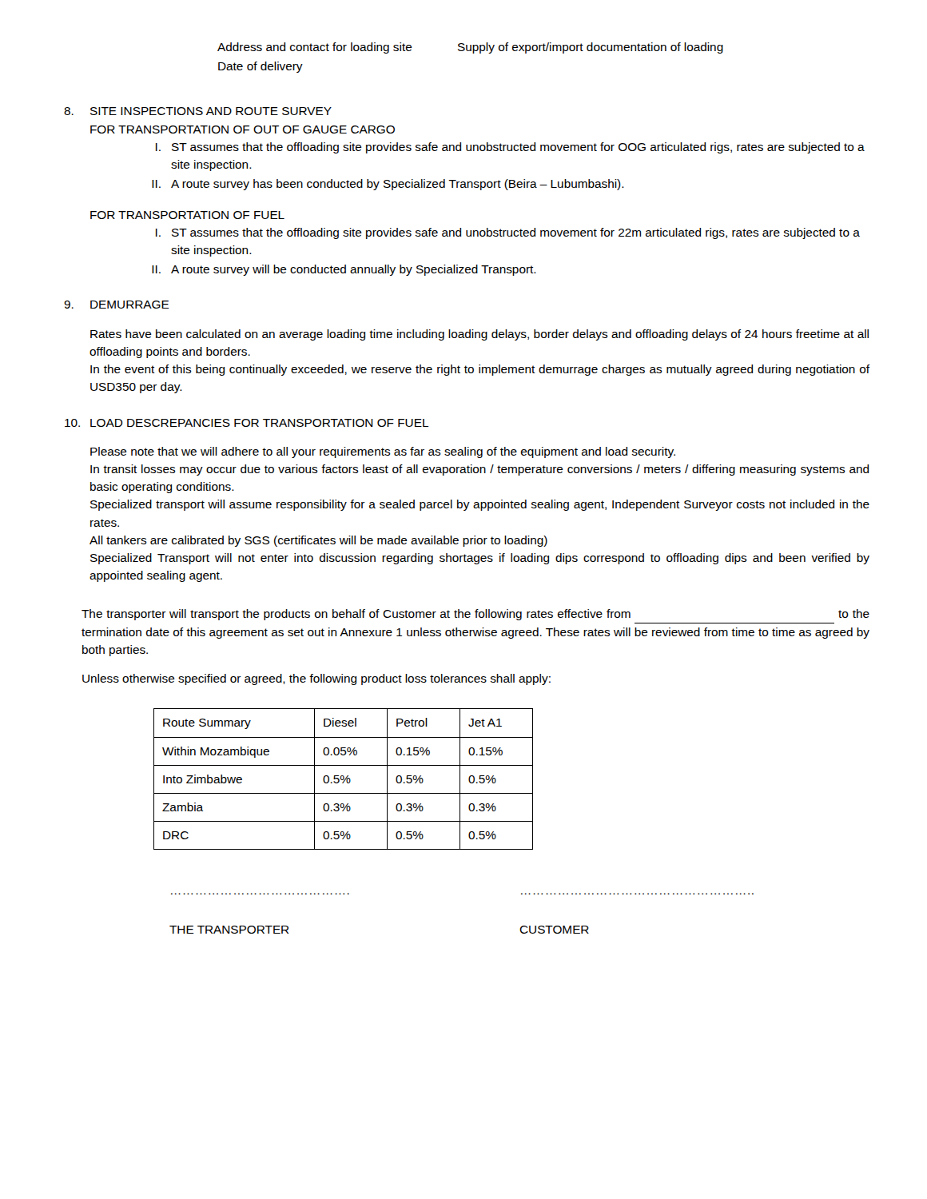Address and contact for loading site Supply of export/import documentation of loading
Date of delivery
SITE INSPECTIONS AND ROUTE SURVEY
FOR TRANSPORTATION OF OUT OF GAUGE CARGO
ST assumes that the offloading site provides safe and unobstructed movement for OOG articulated rigs, rates are subjected to a site inspection.
A route survey has been conducted by Specialized Transport (Beira – Lubumbashi).
FOR TRANSPORTATION OF FUEL
ST assumes that the offloading site provides safe and unobstructed movement for 22m articulated rigs, rates are subjected to a site inspection.
A route survey will be conducted annually by Specialized Transport.
DEMURRAGE
Rates have been calculated on an average loading time including loading delays, border delays and offloading delays of 24 hours freetime at all offloading points and borders.
In the event of this being continually exceeded, we reserve the right to implement demurrage charges as mutually agreed during negotiation of USD350 per day.
LOAD DESCREPANCIES FOR TRANSPORTATION OF FUEL
Please note that we will adhere to all your requirements as far as sealing of the equipment and load security.
In transit losses may occur due to various factors least of all evaporation / temperature conversions / meters / differing measuring systems and basic operating conditions.
Specialized transport will assume responsibility for a sealed parcel by appointed sealing agent, Independent Surveyor costs not included in the rates.
All tankers are calibrated by SGS (certificates will be made available prior to loading)
Specialized Transport will not enter into discussion regarding shortages if loading dips correspond to offloading dips and been verified by appointed sealing agent.
The transporter will transport the products on behalf of Customer at the following rates effective from to the termination date of this agreement as set out in Annexure 1 unless otherwise agreed. These rates will be reviewed from time to time as agreed by both parties.
Unless otherwise specified or agreed, the following product loss tolerances shall apply:
| Route Summary | Diesel | Petrol | Jet A1 |
| Within Mozambique | 0.05% | 0.15% | 0.15% |
| Into Zimbabwe | 0.5% | 0.5% | 0.5% |
| Zambia | 0.3% | 0.3% | 0.3% |
| DRC | 0.5% | 0.5% | 0.5% |
…………………………………….
………………………………………………..
THE TRANSPORTER
CUSTOMER